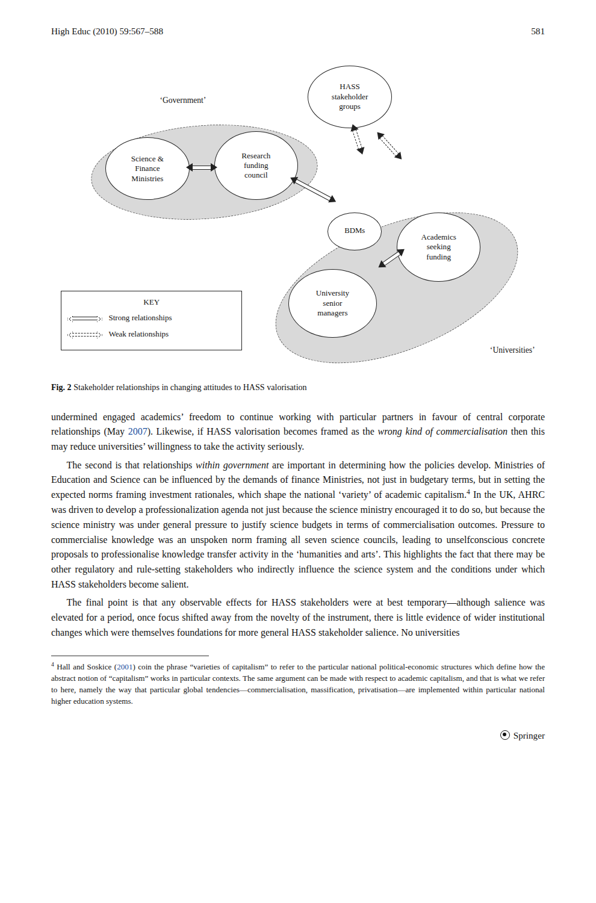High Educ (2010) 59:567–588 581
‘Government’
‘Universities’
Science &
Finance
Ministries
Research
funding
council
HASS
stakeholder
groups
Academics
seeking
funding
BDMs
University
senior
managers
KEY
Strong relationships
Weak relationships
Fig. 2 Stakeholder relationships in changing attitudes to HASS valorisation
undermined engaged academics’ freedom to continue working with particular partners in favour of central corporate relationships (May 2007). Likewise, if HASS valorisation becomes framed as the wrong kind of commercialisation then this may reduce universities’ willingness to take the activity seriously.
The second is that relationships within government are important in determining how the policies develop. Ministries of Education and Science can be influenced by the demands of finance Ministries, not just in budgetary terms, but in setting the expected norms framing investment rationales, which shape the national ‘variety’ of academic capitalism.4 In the UK, AHRC was driven to develop a professionalization agenda not just because the science ministry encouraged it to do so, but because the science ministry was under general pressure to justify science budgets in terms of commercialisation outcomes. Pressure to commercialise knowledge was an unspoken norm framing all seven science councils, leading to unselfconscious concrete proposals to professionalise knowledge transfer activity in the ‘humanities and arts’. This highlights the fact that there may be other regulatory and rule-setting stakeholders who indirectly influence the science system and the conditions under which HASS stakeholders become salient.
The final point is that any observable effects for HASS stakeholders were at best temporary—although salience was elevated for a period, once focus shifted away from the novelty of the instrument, there is little evidence of wider institutional changes which were themselves foundations for more general HASS stakeholder salience. No universities
4 Hall and Soskice (2001) coin the phrase “varieties of capitalism” to refer to the particular national political-economic structures which define how the abstract notion of “capitalism” works in particular contexts. The same argument can be made with respect to academic capitalism, and that is what we refer to here, namely the way that particular global tendencies—commercialisation, massification, privatisation—are implemented within particular national higher education systems.
Springer